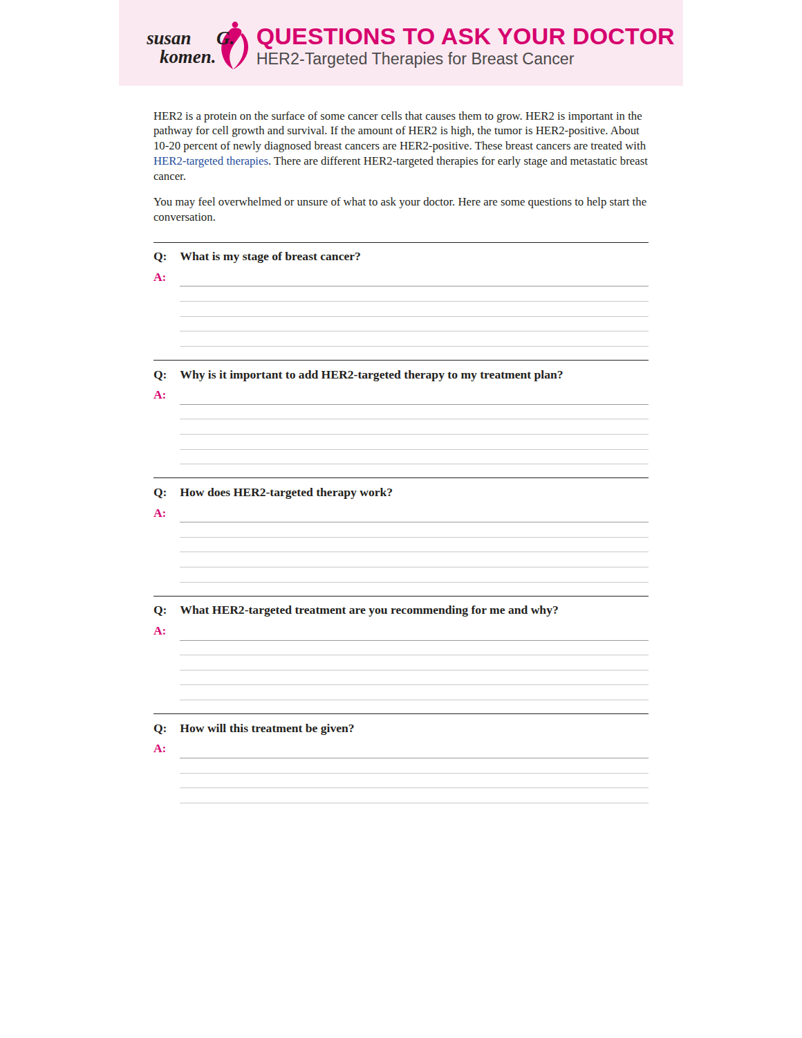susan G. komen.
QUESTIONS TO ASK YOUR DOCTOR
HER2-Targeted Therapies for Breast Cancer
HER2 is a protein on the surface of some cancer cells that causes them to grow. HER2 is important in the pathway for cell growth and survival. If the amount of HER2 is high, the tumor is HER2-positive. About 10-20 percent of newly diagnosed breast cancers are HER2-positive. These breast cancers are treated with HER2-targeted therapies. There are different HER2-targeted therapies for early stage and metastatic breast cancer.
You may feel overwhelmed or unsure of what to ask your doctor. Here are some questions to help start the conversation.
Q: What is my stage of breast cancer?
A:
Q: Why is it important to add HER2-targeted therapy to my treatment plan?
A:
Q: How does HER2-targeted therapy work?
A:
Q: What HER2-targeted treatment are you recommending for me and why?
A:
Q: How will this treatment be given?
A: